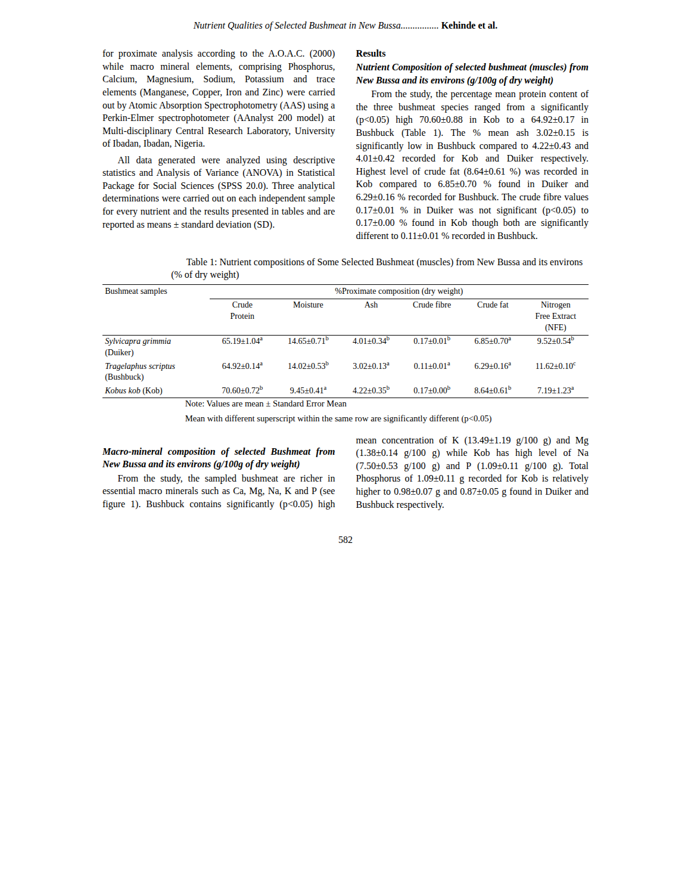Nutrient Qualities of Selected Bushmeat in New Bussa................ Kehinde et al.
for proximate analysis according to the A.O.A.C. (2000) while macro mineral elements, comprising Phosphorus, Calcium, Magnesium, Sodium, Potassium and trace elements (Manganese, Copper, Iron and Zinc) were carried out by Atomic Absorption Spectrophotometry (AAS) using a Perkin-Elmer spectrophotometer (AAnalyst 200 model) at Multi-disciplinary Central Research Laboratory, University of Ibadan, Ibadan, Nigeria.
All data generated were analyzed using descriptive statistics and Analysis of Variance (ANOVA) in Statistical Package for Social Sciences (SPSS 20.0). Three analytical determinations were carried out on each independent sample for every nutrient and the results presented in tables and are reported as means ± standard deviation (SD).
Results
Nutrient Composition of selected bushmeat (muscles) from New Bussa and its environs (g/100g of dry weight)
From the study, the percentage mean protein content of the three bushmeat species ranged from a significantly (p<0.05) high 70.60±0.88 in Kob to a 64.92±0.17 in Bushbuck (Table 1). The % mean ash 3.02±0.15 is significantly low in Bushbuck compared to 4.22±0.43 and 4.01±0.42 recorded for Kob and Duiker respectively. Highest level of crude fat (8.64±0.61 %) was recorded in Kob compared to 6.85±0.70 % found in Duiker and 6.29±0.16 % recorded for Bushbuck. The crude fibre values 0.17±0.01 % in Duiker was not significant (p<0.05) to 0.17±0.00 % found in Kob though both are significantly different to 0.11±0.01 % recorded in Bushbuck.
Table 1: Nutrient compositions of Some Selected Bushmeat (muscles) from New Bussa and its environs (% of dry weight)
| Bushmeat samples | %Proximate composition (dry weight) |
| --- | --- |
| Crude Protein | Moisture | Ash | Crude fibre | Crude fat | Nitrogen Free Extract (NFE) |
| Sylvicapra grimmia (Duiker) | 65.19±1.04 a | 14.65±0.71 b | 4.01±0.34 b | 0.17±0.01 b | 6.85±0.70 a | 9.52±0.54 b |
| Tragelaphus scriptus (Bushbuck) | 64.92±0.14 a | 14.02±0.53 b | 3.02±0.13 a | 0.11±0.01 a | 6.29±0.16 a | 11.62±0.10 c |
| Kobus kob (Kob) | 70.60±0.72 b | 9.45±0.41 a | 4.22±0.35 b | 0.17±0.00 b | 8.64±0.61 b | 7.19±1.23 a |
Note: Values are mean ± Standard Error Mean
Mean with different superscript within the same row are significantly different (p<0.05)
Macro-mineral composition of selected Bushmeat from New Bussa and its environs (g/100g of dry weight)
From the study, the sampled bushmeat are richer in essential macro minerals such as Ca, Mg, Na, K and P (see figure 1). Bushbuck contains significantly (p<0.05) high mean concentration of K (13.49±1.19 g/100 g) and Mg (1.38±0.14 g/100 g) while Kob has high level of Na (7.50±0.53 g/100 g) and P (1.09±0.11 g/100 g). Total Phosphorus of 1.09±0.11 g recorded for Kob is relatively higher to 0.98±0.07 g and 0.87±0.05 g found in Duiker and Bushbuck respectively.
582